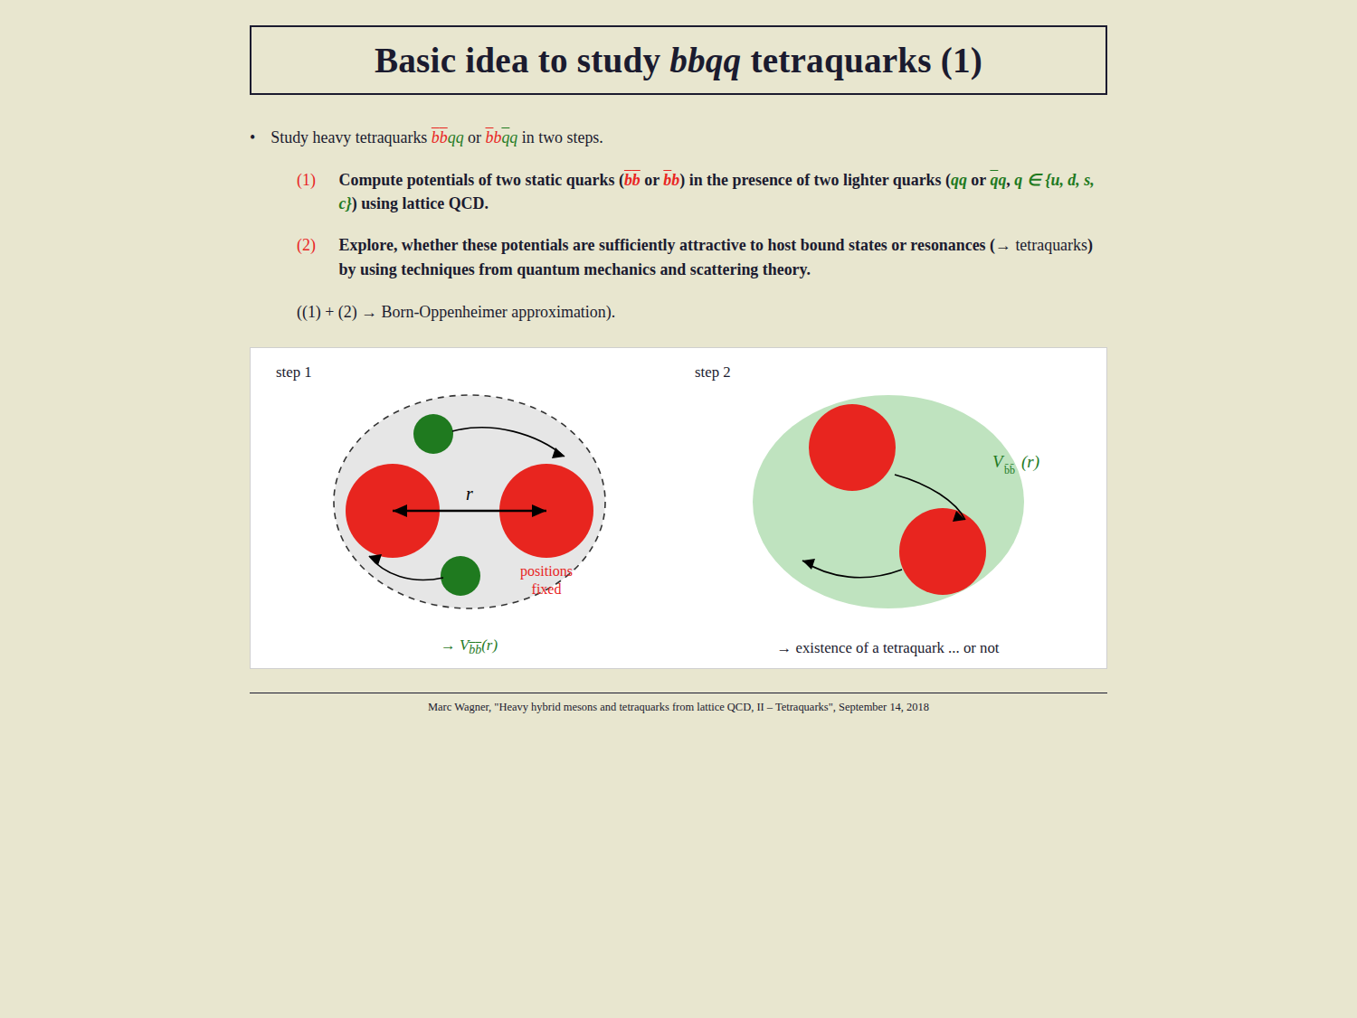Basic idea to study bbqq tetraquarks (1)
Study heavy tetraquarks bb qq or bb qq in two steps.
Compute potentials of two static quarks (bb or bb) in the presence of two lighter quarks (qq or qq, q ∈ {u, d, s, c}) using lattice QCD.
Explore, whether these potentials are sufficiently attractive to host bound states or resonances (→ tetraquarks) by using techniques from quantum mechanics and scattering theory.
((1) + (2) → Born-Oppenheimer approximation).
step 1
r positions fixed
→ Vbb(r)
step 2
V b̄b̄ (r)
→ existence of a tetraquark ... or not
Marc Wagner, "Heavy hybrid mesons and tetraquarks from lattice QCD, II – Tetraquarks", September 14, 2018